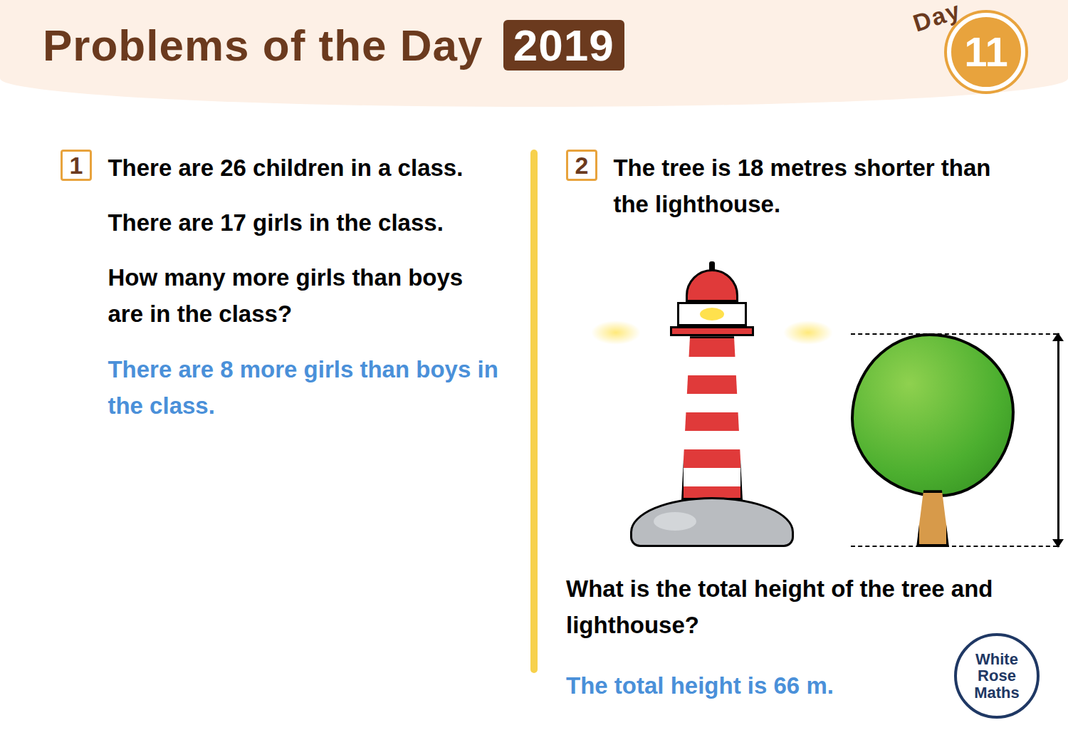Problems of the Day 2019
Day
11
1
There are 26 children in a class.
There are 17 girls in the class.
How many more girls than boys are in the class?
There are 8 more girls than boys in the class.
2
The tree is 18 metres shorter than the lighthouse.
24 m
What is the total height of the tree and lighthouse?
The total height is 66 m.
White Rose Maths